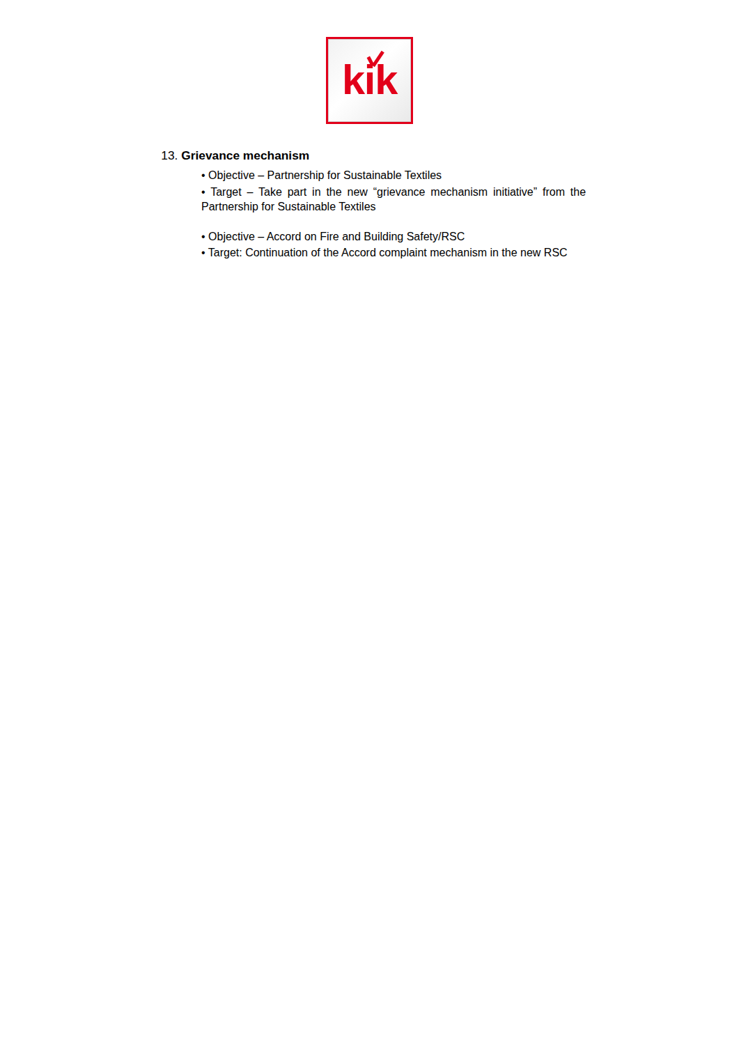kik
Grievance mechanism
• Objective – Partnership for Sustainable Textiles
• Target – Take part in the new “grievance mechanism initiative” from the Partnership for Sustainable Textiles
• Objective – Accord on Fire and Building Safety/RSC
• Target: Continuation of the Accord complaint mechanism in the new RSC